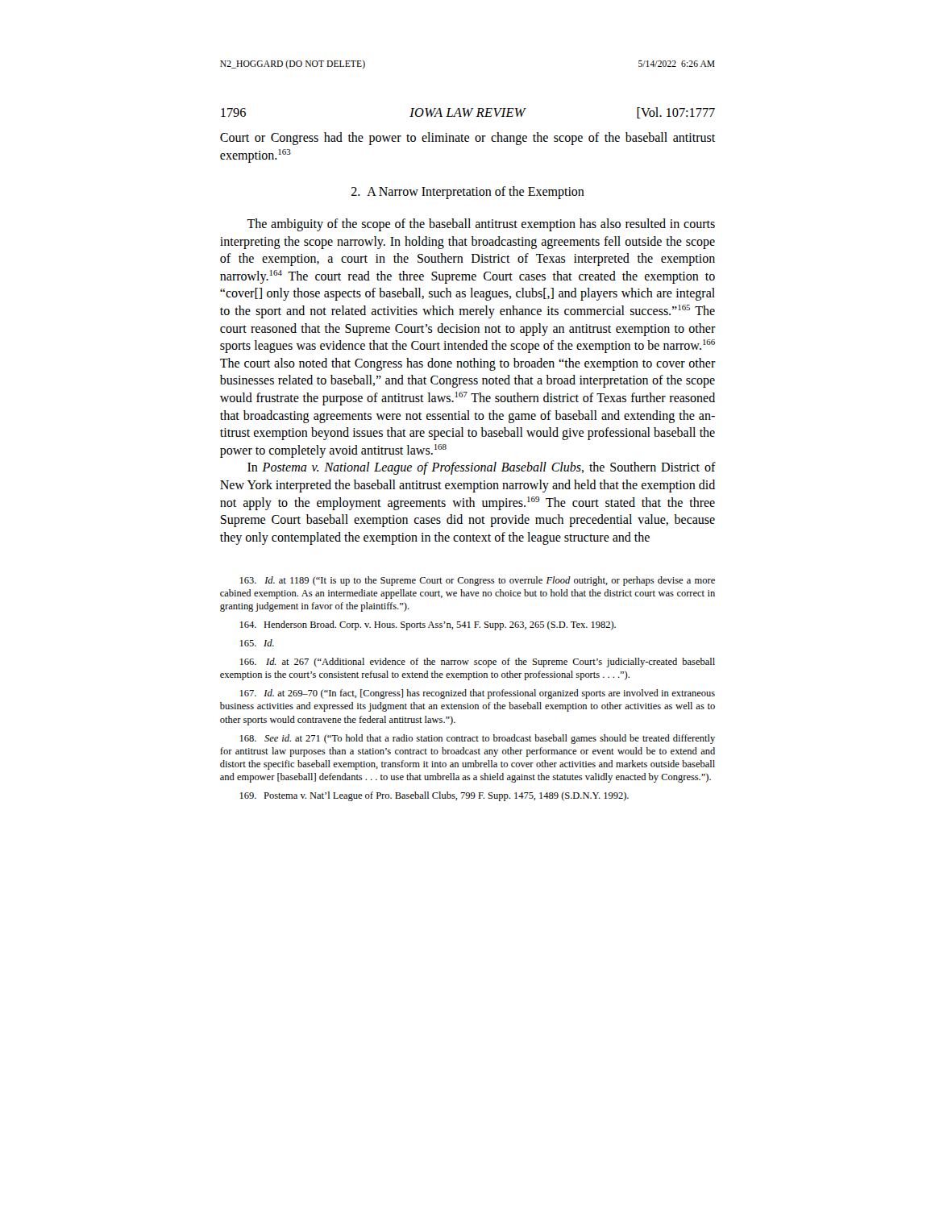N2_HOGGARD (DO NOT DELETE) 5/14/2022 6:26 AM
1796 IOWA LAW REVIEW [Vol. 107:1777
Court or Congress had the power to eliminate or change the scope of the baseball antitrust exemption.163
2. A Narrow Interpretation of the Exemption
The ambiguity of the scope of the baseball antitrust exemption has also resulted in courts interpreting the scope narrowly. In holding that broadcasting agreements fell outside the scope of the exemption, a court in the Southern District of Texas interpreted the exemption narrowly.164 The court read the three Supreme Court cases that created the exemption to “cover[] only those aspects of baseball, such as leagues, clubs[,] and players which are integral to the sport and not related activities which merely enhance its commercial success.”165 The court reasoned that the Supreme Court’s decision not to apply an antitrust exemption to other sports leagues was evidence that the Court intended the scope of the exemption to be narrow.166 The court also noted that Congress has done nothing to broaden “the exemption to cover other businesses related to baseball,” and that Congress noted that a broad interpretation of the scope would frustrate the purpose of antitrust laws.167 The southern district of Texas further reasoned that broadcasting agreements were not essential to the game of baseball and extending the antitrust exemption beyond issues that are special to baseball would give professional baseball the power to completely avoid antitrust laws.168
In Postema v. National League of Professional Baseball Clubs, the Southern District of New York interpreted the baseball antitrust exemption narrowly and held that the exemption did not apply to the employment agreements with umpires.169 The court stated that the three Supreme Court baseball exemption cases did not provide much precedential value, because they only contemplated the exemption in the context of the league structure and the
163. Id. at 1189 (“It is up to the Supreme Court or Congress to overrule Flood outright, or perhaps devise a more cabined exemption. As an intermediate appellate court, we have no choice but to hold that the district court was correct in granting judgement in favor of the plaintiffs.”). 164. Henderson Broad. Corp. v. Hous. Sports Ass’n, 541 F. Supp. 263, 265 (S.D. Tex. 1982). 165. Id. 166. Id. at 267 (“Additional evidence of the narrow scope of the Supreme Court’s judicially-created baseball exemption is the court’s consistent refusal to extend the exemption to other professional sports . . . .”). 167. Id. at 269–70 (“In fact, [Congress] has recognized that professional organized sports are involved in extraneous business activities and expressed its judgment that an extension of the baseball exemption to other activities as well as to other sports would contravene the federal antitrust laws.”). 168. See id. at 271 (“To hold that a radio station contract to broadcast baseball games should be treated differently for antitrust law purposes than a station’s contract to broadcast any other performance or event would be to extend and distort the specific baseball exemption, transform it into an umbrella to cover other activities and markets outside baseball and empower [baseball] defendants . . . to use that umbrella as a shield against the statutes validly enacted by Congress.”). 169. Postema v. Nat’l League of Pro. Baseball Clubs, 799 F. Supp. 1475, 1489 (S.D.N.Y. 1992).